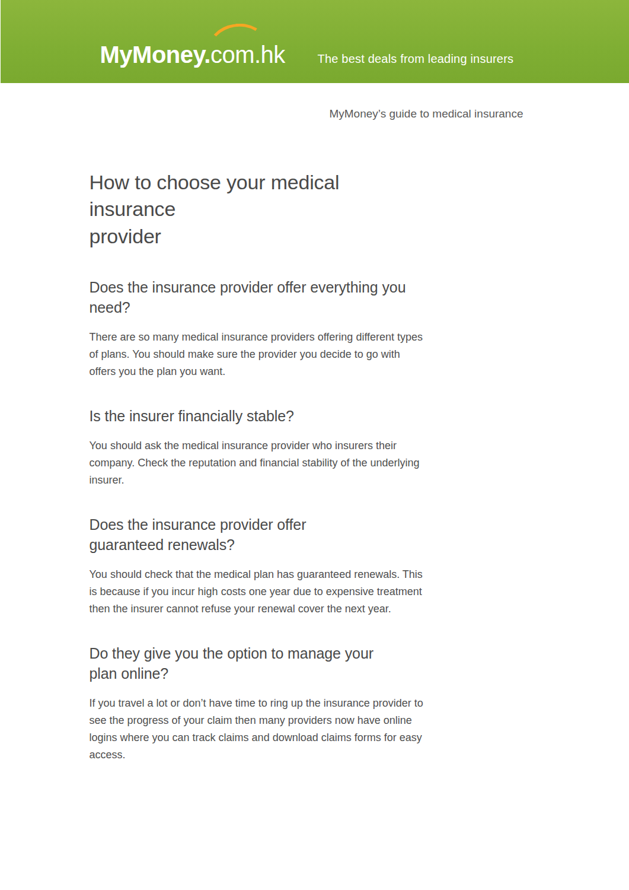MyMoney. com.hk
The best deals from leading insurers
MyMoney’s guide to medical insurance
How to choose your medical insurance
provider
Does the insurance provider offer everything you need?
There are so many medical insurance providers offering different types of plans. You should make sure the provider you decide to go with offers you the plan you want.
Is the insurer financially stable?
You should ask the medical insurance provider who insurers their company. Check the reputation and financial stability of the underlying insurer.
Does the insurance provider offer
guaranteed renewals?
You should check that the medical plan has guaranteed renewals. This is because if you incur high costs one year due to expensive treatment then the insurer cannot refuse your renewal cover the next year.
Do they give you the option to manage your
plan online?
If you travel a lot or don’t have time to ring up the insurance provider to see the progress of your claim then many providers now have online logins where you can track claims and download claims forms for easy access.